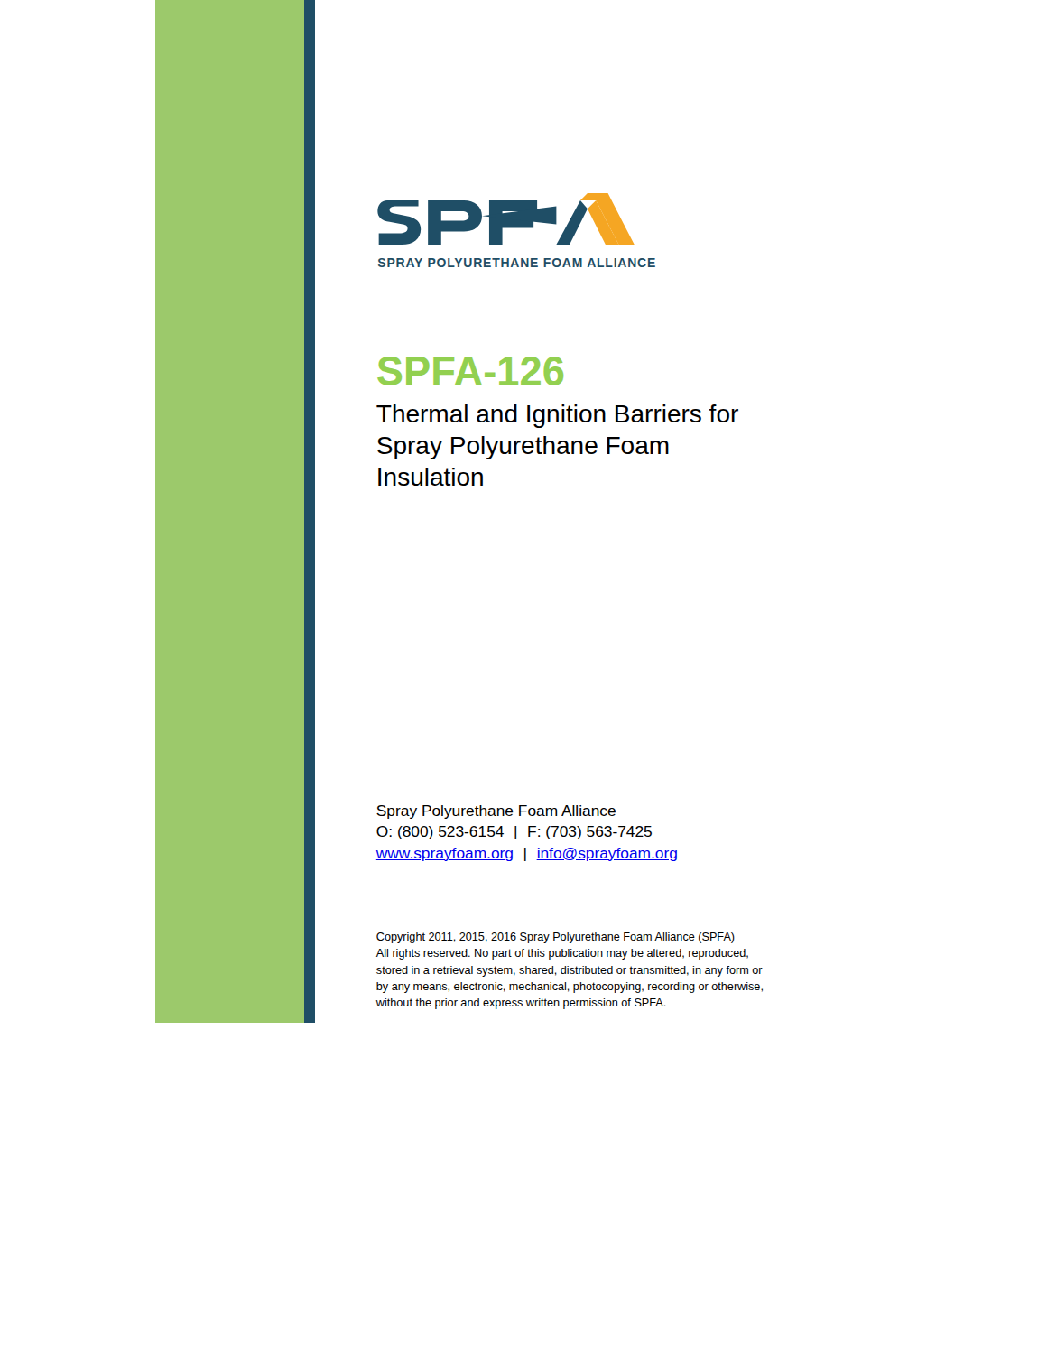SPRAY POLYURETHANE FOAM ALLIANCE
SPFA-126
Thermal and Ignition Barriers for Spray Polyurethane Foam Insulation
Spray Polyurethane Foam Alliance
O: (800) 523-6154 | F: (703) 563-7425
www.sprayfoam.org | info@sprayfoam.org
Copyright 2011, 2015, 2016 Spray Polyurethane Foam Alliance (SPFA)
All rights reserved. No part of this publication may be altered, reproduced, stored in a retrieval system, shared, distributed or transmitted, in any form or by any means, electronic, mechanical, photocopying, recording or otherwise, without the prior and express written permission of SPFA.